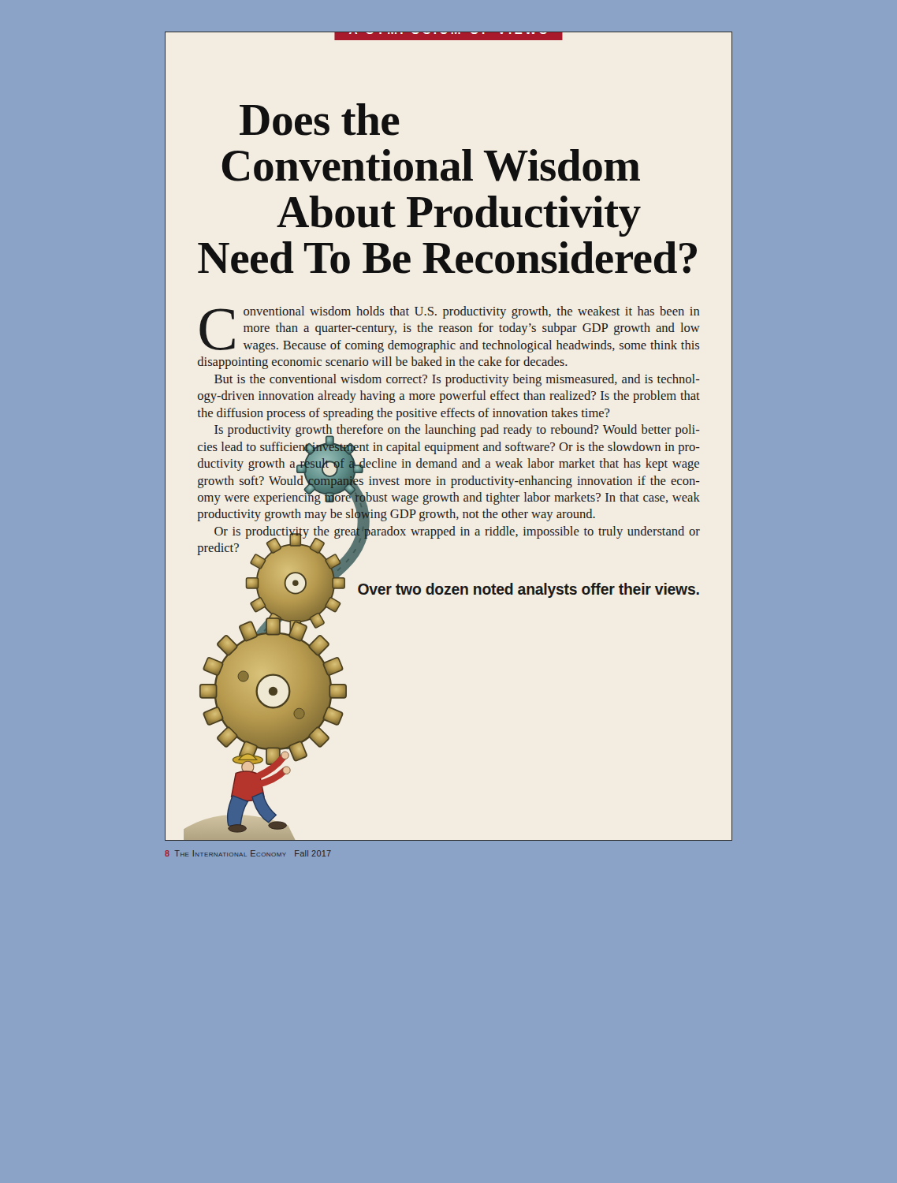A SYMPOSIUM OF VIEWS
Does the Conventional Wisdom About Productivity Need To Be Reconsidered?
Conventional wisdom holds that U.S. productivity growth, the weakest it has been in more than a quarter-century, is the reason for today’s subpar GDP growth and low wages. Because of coming demographic and technological headwinds, some think this disappointing economic scenario will be baked in the cake for decades.
But is the conventional wisdom correct? Is productivity being mismeasured, and is technology-driven innovation already having a more powerful effect than realized? Is the problem that the diffusion process of spreading the positive effects of innovation takes time?
Is productivity growth therefore on the launching pad ready to rebound? Would better policies lead to sufficient investment in capital equipment and software? Or is the slowdown in productivity growth a result of a decline in demand and a weak labor market that has kept wage growth soft? Would companies invest more in productivity-enhancing innovation if the economy were experiencing more robust wage growth and tighter labor markets? In that case, weak productivity growth may be slowing GDP growth, not the other way around.
Or is productivity the great paradox wrapped in a riddle, impossible to truly understand or predict?
Over two dozen noted analysts offer their views.
8 The International Economy Fall 2017